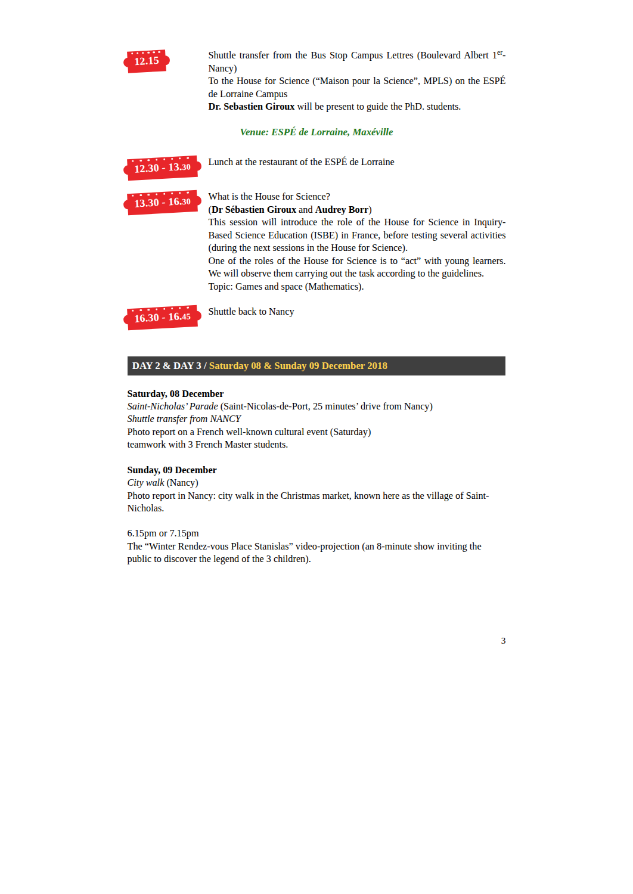12.15
Shuttle transfer from the Bus Stop Campus Lettres (Boulevard Albert 1er- Nancy)
To the House for Science (“Maison pour la Science”, MPLS) on the ESPÉ de Lorraine Campus
Dr. Sebastien Giroux will be present to guide the PhD. students.
Venue: ESPÉ de Lorraine, Maxéville
12.30 - 13.30
Lunch at the restaurant of the ESPÉ de Lorraine
13.30 - 16.30
What is the House for Science?
(Dr Sébastien Giroux and Audrey Borr)
This session will introduce the role of the House for Science in Inquiry-Based Science Education (ISBE) in France, before testing several activities (during the next sessions in the House for Science).
One of the roles of the House for Science is to “act” with young learners. We will observe them carrying out the task according to the guidelines.
Topic: Games and space (Mathematics).
16.30 - 16.45
Shuttle back to Nancy
DAY 2 & DAY 3 / Saturday 08 & Sunday 09 December 2018
Saturday, 08 December
Saint-Nicholas’ Parade (Saint-Nicolas-de-Port, 25 minutes’ drive from Nancy)
Shuttle transfer from NANCY
Photo report on a French well-known cultural event (Saturday)
teamwork with 3 French Master students.
Sunday, 09 December
City walk (Nancy)
Photo report in Nancy: city walk in the Christmas market, known here as the village of Saint-Nicholas.
6.15pm or 7.15pm
The “Winter Rendez-vous Place Stanislas” video-projection (an 8-minute show inviting the public to discover the legend of the 3 children).
3